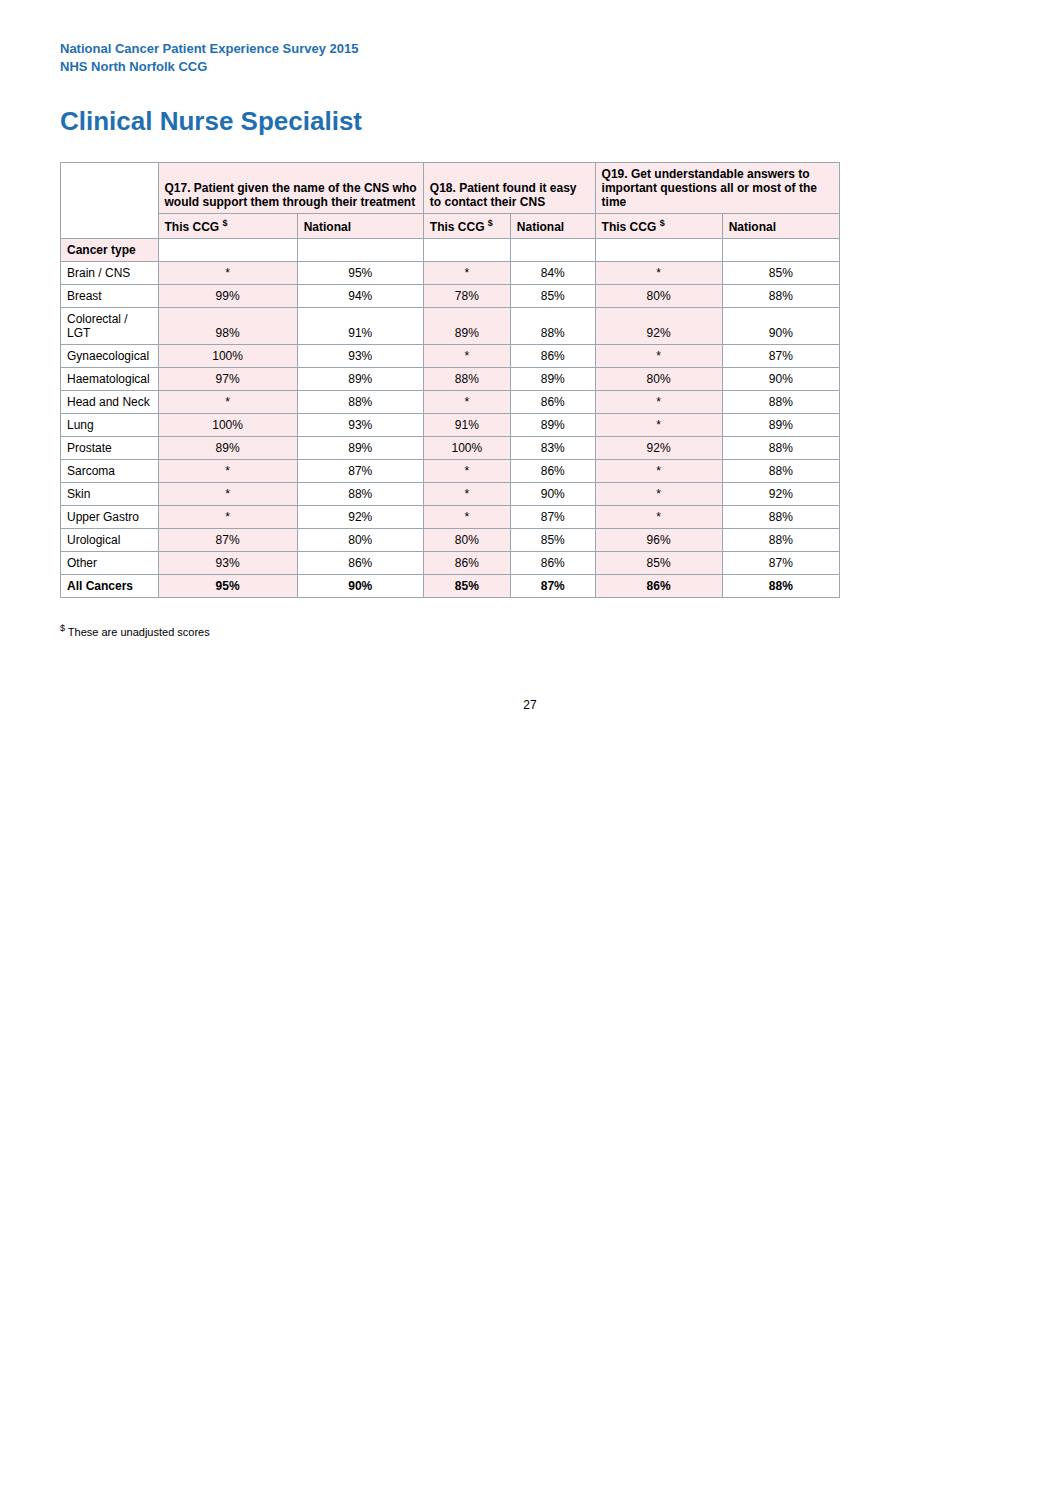National Cancer Patient Experience Survey 2015
NHS North Norfolk CCG
Clinical Nurse Specialist
| | Q17. Patient given the name of the CNS who would support them through their treatment | Q18. Patient found it easy to contact their CNS | Q19. Get understandable answers to important questions all or most of the time |
| --- | --- | --- | --- |
| This CCG $ | National | This CCG $ | National | This CCG $ | National |
| Cancer type | | | | | | |
| Brain / CNS | * | 95% | * | 84% | * | 85% |
| Breast | 99% | 94% | 78% | 85% | 80% | 88% |
| Colorectal / LGT | 98% | 91% | 89% | 88% | 92% | 90% |
| Gynaecological | 100% | 93% | * | 86% | * | 87% |
| Haematological | 97% | 89% | 88% | 89% | 80% | 90% |
| Head and Neck | * | 88% | * | 86% | * | 88% |
| Lung | 100% | 93% | 91% | 89% | * | 89% |
| Prostate | 89% | 89% | 100% | 83% | 92% | 88% |
| Sarcoma | * | 87% | * | 86% | * | 88% |
| Skin | * | 88% | * | 90% | * | 92% |
| Upper Gastro | * | 92% | * | 87% | * | 88% |
| Urological | 87% | 80% | 80% | 85% | 96% | 88% |
| Other | 93% | 86% | 86% | 86% | 85% | 87% |
| All Cancers | 95% | 90% | 85% | 87% | 86% | 88% |
$ These are unadjusted scores
27